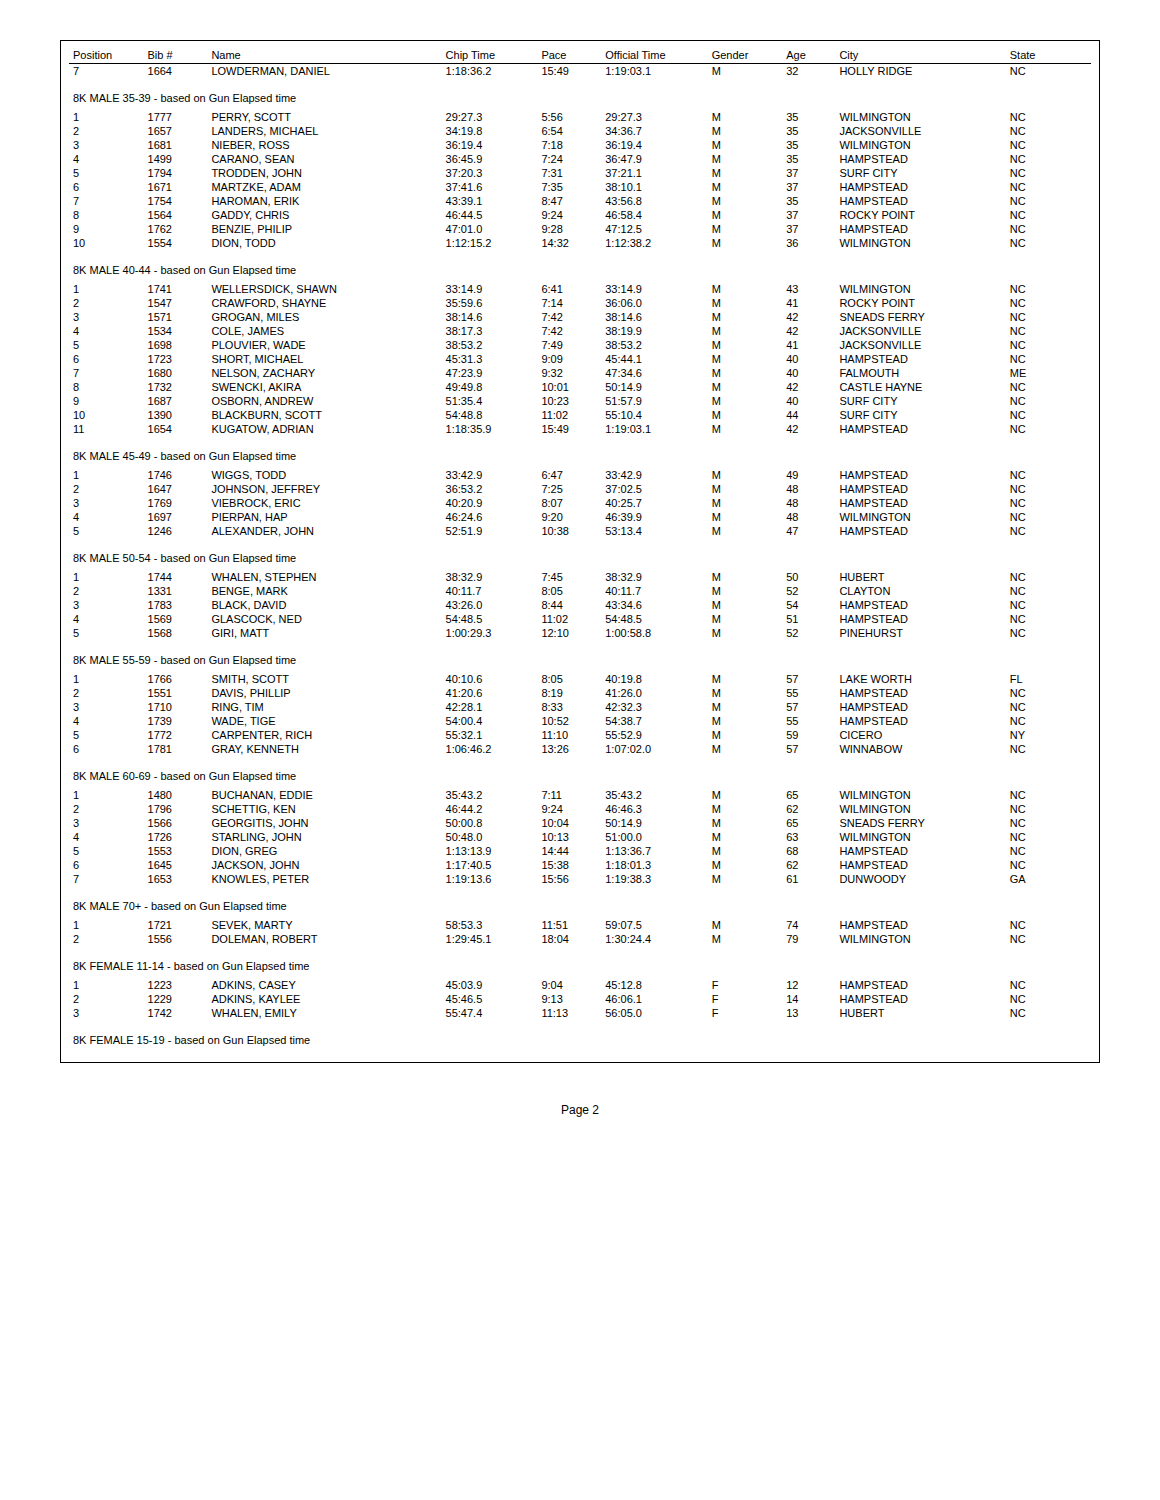| Position | Bib # | Name | Chip Time | Pace | Official Time | Gender | Age | City | State |
| --- | --- | --- | --- | --- | --- | --- | --- | --- | --- |
| 7 | 1664 | LOWDERMAN, DANIEL | 1:18:36.2 | 15:49 | 1:19:03.1 | M | 32 | HOLLY RIDGE | NC |
| 8K MALE 35-39 - based on Gun Elapsed time |
| 1 | 1777 | PERRY, SCOTT | 29:27.3 | 5:56 | 29:27.3 | M | 35 | WILMINGTON | NC |
| 2 | 1657 | LANDERS, MICHAEL | 34:19.8 | 6:54 | 34:36.7 | M | 35 | JACKSONVILLE | NC |
| 3 | 1681 | NIEBER, ROSS | 36:19.4 | 7:18 | 36:19.4 | M | 35 | WILMINGTON | NC |
| 4 | 1499 | CARANO, SEAN | 36:45.9 | 7:24 | 36:47.9 | M | 35 | HAMPSTEAD | NC |
| 5 | 1794 | TRODDEN, JOHN | 37:20.3 | 7:31 | 37:21.1 | M | 37 | SURF CITY | NC |
| 6 | 1671 | MARTZKE, ADAM | 37:41.6 | 7:35 | 38:10.1 | M | 37 | HAMPSTEAD | NC |
| 7 | 1754 | HAROMAN, ERIK | 43:39.1 | 8:47 | 43:56.8 | M | 35 | HAMPSTEAD | NC |
| 8 | 1564 | GADDY, CHRIS | 46:44.5 | 9:24 | 46:58.4 | M | 37 | ROCKY POINT | NC |
| 9 | 1762 | BENZIE, PHILIP | 47:01.0 | 9:28 | 47:12.5 | M | 37 | HAMPSTEAD | NC |
| 10 | 1554 | DION, TODD | 1:12:15.2 | 14:32 | 1:12:38.2 | M | 36 | WILMINGTON | NC |
| 8K MALE 40-44 - based on Gun Elapsed time |
| 1 | 1741 | WELLERSDICK, SHAWN | 33:14.9 | 6:41 | 33:14.9 | M | 43 | WILMINGTON | NC |
| 2 | 1547 | CRAWFORD, SHAYNE | 35:59.6 | 7:14 | 36:06.0 | M | 41 | ROCKY POINT | NC |
| 3 | 1571 | GROGAN, MILES | 38:14.6 | 7:42 | 38:14.6 | M | 42 | SNEADS FERRY | NC |
| 4 | 1534 | COLE, JAMES | 38:17.3 | 7:42 | 38:19.9 | M | 42 | JACKSONVILLE | NC |
| 5 | 1698 | PLOUVIER, WADE | 38:53.2 | 7:49 | 38:53.2 | M | 41 | JACKSONVILLE | NC |
| 6 | 1723 | SHORT, MICHAEL | 45:31.3 | 9:09 | 45:44.1 | M | 40 | HAMPSTEAD | NC |
| 7 | 1680 | NELSON, ZACHARY | 47:23.9 | 9:32 | 47:34.6 | M | 40 | FALMOUTH | ME |
| 8 | 1732 | SWENCKI, AKIRA | 49:49.8 | 10:01 | 50:14.9 | M | 42 | CASTLE HAYNE | NC |
| 9 | 1687 | OSBORN, ANDREW | 51:35.4 | 10:23 | 51:57.9 | M | 40 | SURF CITY | NC |
| 10 | 1390 | BLACKBURN, SCOTT | 54:48.8 | 11:02 | 55:10.4 | M | 44 | SURF CITY | NC |
| 11 | 1654 | KUGATOW, ADRIAN | 1:18:35.9 | 15:49 | 1:19:03.1 | M | 42 | HAMPSTEAD | NC |
| 8K MALE 45-49 - based on Gun Elapsed time |
| 1 | 1746 | WIGGS, TODD | 33:42.9 | 6:47 | 33:42.9 | M | 49 | HAMPSTEAD | NC |
| 2 | 1647 | JOHNSON, JEFFREY | 36:53.2 | 7:25 | 37:02.5 | M | 48 | HAMPSTEAD | NC |
| 3 | 1769 | VIEBROCK, ERIC | 40:20.9 | 8:07 | 40:25.7 | M | 48 | HAMPSTEAD | NC |
| 4 | 1697 | PIERPAN, HAP | 46:24.6 | 9:20 | 46:39.9 | M | 48 | WILMINGTON | NC |
| 5 | 1246 | ALEXANDER, JOHN | 52:51.9 | 10:38 | 53:13.4 | M | 47 | HAMPSTEAD | NC |
| 8K MALE 50-54 - based on Gun Elapsed time |
| 1 | 1744 | WHALEN, STEPHEN | 38:32.9 | 7:45 | 38:32.9 | M | 50 | HUBERT | NC |
| 2 | 1331 | BENGE, MARK | 40:11.7 | 8:05 | 40:11.7 | M | 52 | CLAYTON | NC |
| 3 | 1783 | BLACK, DAVID | 43:26.0 | 8:44 | 43:34.6 | M | 54 | HAMPSTEAD | NC |
| 4 | 1569 | GLASCOCK, NED | 54:48.5 | 11:02 | 54:48.5 | M | 51 | HAMPSTEAD | NC |
| 5 | 1568 | GIRI, MATT | 1:00:29.3 | 12:10 | 1:00:58.8 | M | 52 | PINEHURST | NC |
| 8K MALE 55-59 - based on Gun Elapsed time |
| 1 | 1766 | SMITH, SCOTT | 40:10.6 | 8:05 | 40:19.8 | M | 57 | LAKE WORTH | FL |
| 2 | 1551 | DAVIS, PHILLIP | 41:20.6 | 8:19 | 41:26.0 | M | 55 | HAMPSTEAD | NC |
| 3 | 1710 | RING, TIM | 42:28.1 | 8:33 | 42:32.3 | M | 57 | HAMPSTEAD | NC |
| 4 | 1739 | WADE, TIGE | 54:00.4 | 10:52 | 54:38.7 | M | 55 | HAMPSTEAD | NC |
| 5 | 1772 | CARPENTER, RICH | 55:32.1 | 11:10 | 55:52.9 | M | 59 | CICERO | NY |
| 6 | 1781 | GRAY, KENNETH | 1:06:46.2 | 13:26 | 1:07:02.0 | M | 57 | WINNABOW | NC |
| 8K MALE 60-69 - based on Gun Elapsed time |
| 1 | 1480 | BUCHANAN, EDDIE | 35:43.2 | 7:11 | 35:43.2 | M | 65 | WILMINGTON | NC |
| 2 | 1796 | SCHETTIG, KEN | 46:44.2 | 9:24 | 46:46.3 | M | 62 | WILMINGTON | NC |
| 3 | 1566 | GEORGITIS, JOHN | 50:00.8 | 10:04 | 50:14.9 | M | 65 | SNEADS FERRY | NC |
| 4 | 1726 | STARLING, JOHN | 50:48.0 | 10:13 | 51:00.0 | M | 63 | WILMINGTON | NC |
| 5 | 1553 | DION, GREG | 1:13:13.9 | 14:44 | 1:13:36.7 | M | 68 | HAMPSTEAD | NC |
| 6 | 1645 | JACKSON, JOHN | 1:17:40.5 | 15:38 | 1:18:01.3 | M | 62 | HAMPSTEAD | NC |
| 7 | 1653 | KNOWLES, PETER | 1:19:13.6 | 15:56 | 1:19:38.3 | M | 61 | DUNWOODY | GA |
| 8K MALE 70+ - based on Gun Elapsed time |
| 1 | 1721 | SEVEK, MARTY | 58:53.3 | 11:51 | 59:07.5 | M | 74 | HAMPSTEAD | NC |
| 2 | 1556 | DOLEMAN, ROBERT | 1:29:45.1 | 18:04 | 1:30:24.4 | M | 79 | WILMINGTON | NC |
| 8K FEMALE 11-14 - based on Gun Elapsed time |
| 1 | 1223 | ADKINS, CASEY | 45:03.9 | 9:04 | 45:12.8 | F | 12 | HAMPSTEAD | NC |
| 2 | 1229 | ADKINS, KAYLEE | 45:46.5 | 9:13 | 46:06.1 | F | 14 | HAMPSTEAD | NC |
| 3 | 1742 | WHALEN, EMILY | 55:47.4 | 11:13 | 56:05.0 | F | 13 | HUBERT | NC |
| 8K FEMALE 15-19 - based on Gun Elapsed time |
Page 2